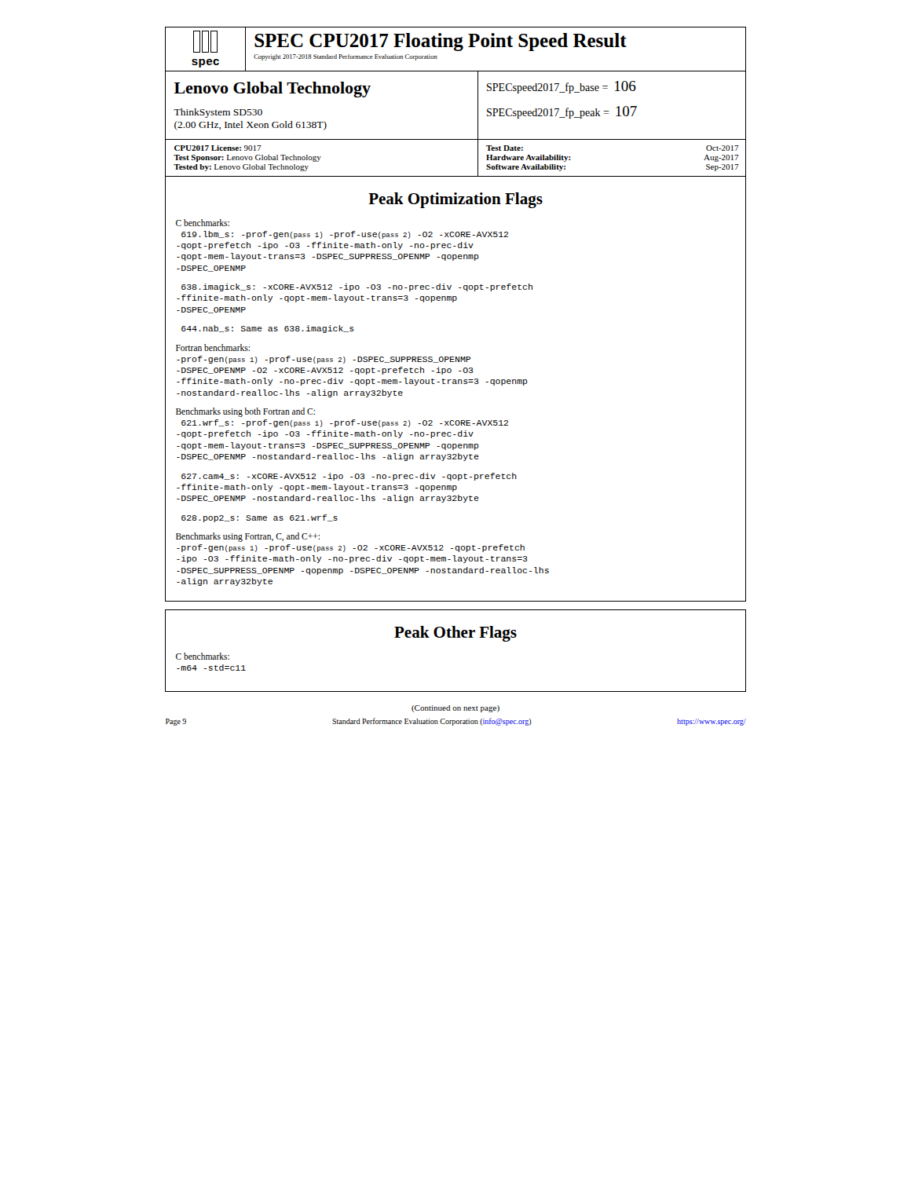spec
SPEC CPU2017 Floating Point Speed Result
Copyright 2017-2018 Standard Performance Evaluation Corporation
Lenovo Global Technology
ThinkSystem SD530
(2.00 GHz, Intel Xeon Gold 6138T)
SPECspeed2017_fp_base = 106
SPECspeed2017_fp_peak = 107
CPU2017 License: 9017
Test Sponsor: Lenovo Global Technology
Tested by: Lenovo Global Technology
Test Date: Oct-2017
Hardware Availability: Aug-2017
Software Availability: Sep-2017
Peak Optimization Flags
C benchmarks:
 619.lbm_s: -prof-gen(pass 1) -prof-use(pass 2) -O2 -xCORE-AVX512
-qopt-prefetch -ipo -O3 -ffinite-math-only -no-prec-div
-qopt-mem-layout-trans=3 -DSPEC_SUPPRESS_OPENMP -qopenmp
-DSPEC_OPENMP
 638.imagick_s: -xCORE-AVX512 -ipo -O3 -no-prec-div -qopt-prefetch
-ffinite-math-only -qopt-mem-layout-trans=3 -qopenmp
-DSPEC_OPENMP
 644.nab_s: Same as 638.imagick_s
Fortran benchmarks:
-prof-gen(pass 1) -prof-use(pass 2) -DSPEC_SUPPRESS_OPENMP
-DSPEC_OPENMP -O2 -xCORE-AVX512 -qopt-prefetch -ipo -O3
-ffinite-math-only -no-prec-div -qopt-mem-layout-trans=3 -qopenmp
-nostandard-realloc-lhs -align array32byte
Benchmarks using both Fortran and C:
 621.wrf_s: -prof-gen(pass 1) -prof-use(pass 2) -O2 -xCORE-AVX512
-qopt-prefetch -ipo -O3 -ffinite-math-only -no-prec-div
-qopt-mem-layout-trans=3 -DSPEC_SUPPRESS_OPENMP -qopenmp
-DSPEC_OPENMP -nostandard-realloc-lhs -align array32byte
 627.cam4_s: -xCORE-AVX512 -ipo -O3 -no-prec-div -qopt-prefetch
-ffinite-math-only -qopt-mem-layout-trans=3 -qopenmp
-DSPEC_OPENMP -nostandard-realloc-lhs -align array32byte
 628.pop2_s: Same as 621.wrf_s
Benchmarks using Fortran, C, and C++:
-prof-gen(pass 1) -prof-use(pass 2) -O2 -xCORE-AVX512 -qopt-prefetch
-ipo -O3 -ffinite-math-only -no-prec-div -qopt-mem-layout-trans=3
-DSPEC_SUPPRESS_OPENMP -qopenmp -DSPEC_OPENMP -nostandard-realloc-lhs
-align array32byte
Peak Other Flags
C benchmarks:
-m64 -std=c11
(Continued on next page)
Page 9
Standard Performance Evaluation Corporation (info@spec.org)
https://www.spec.org/